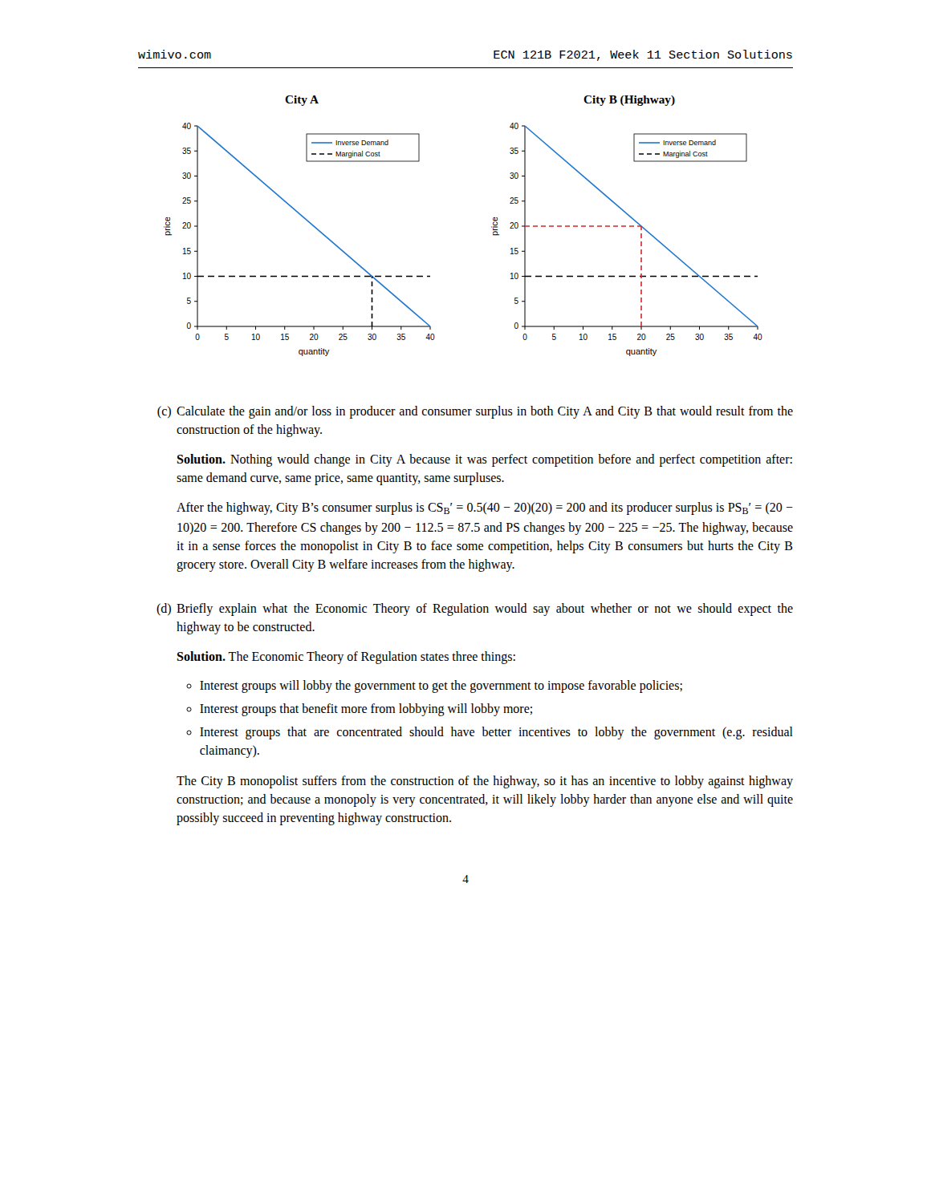wimivo.com ECN 121B F2021, Week 11 Section Solutions
City A
0 5 10 15 20 25 30 35 40 0 5 10 15 20 25 30 35 40 quantity price Inverse Demand Marginal Cost
City B (Highway)
0 5 10 15 20 25 30 35 40 0 5 10 15 20 25 30 35 40 quantity price Inverse Demand Marginal Cost
(c)
Calculate the gain and/or loss in producer and consumer surplus in both City A and City B that would result from the construction of the highway.
Solution. Nothing would change in City A because it was perfect competition before and perfect competition after: same demand curve, same price, same quantity, same surpluses.
After the highway, City B’s consumer surplus is CSB′ = 0.5(40 − 20)(20) = 200 and its producer surplus is PSB′ = (20 − 10)20 = 200. Therefore CS changes by 200 − 112.5 = 87.5 and PS changes by 200 − 225 = −25. The highway, because it in a sense forces the monopolist in City B to face some competition, helps City B consumers but hurts the City B grocery store. Overall City B welfare increases from the highway.
(d)
Briefly explain what the Economic Theory of Regulation would say about whether or not we should expect the highway to be constructed.
Solution. The Economic Theory of Regulation states three things:
Interest groups will lobby the government to get the government to impose favorable policies;
Interest groups that benefit more from lobbying will lobby more;
Interest groups that are concentrated should have better incentives to lobby the government (e.g. residual claimancy).
The City B monopolist suffers from the construction of the highway, so it has an incentive to lobby against highway construction; and because a monopoly is very concentrated, it will likely lobby harder than anyone else and will quite possibly succeed in preventing highway construction.
4